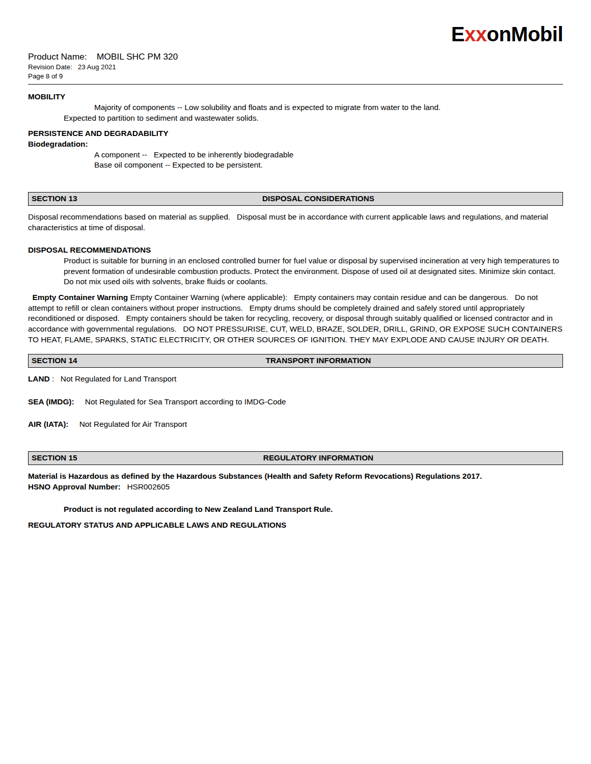ExxonMobil
Product Name: MOBIL SHC PM 320
Revision Date: 23 Aug 2021
Page 8 of 9
MOBILITY
Majority of components -- Low solubility and floats and is expected to migrate from water to the land.
Expected to partition to sediment and wastewater solids.
PERSISTENCE AND DEGRADABILITY
Biodegradation:
A component -- Expected to be inherently biodegradable
Base oil component -- Expected to be persistent.
SECTION 13
DISPOSAL CONSIDERATIONS
Disposal recommendations based on material as supplied. Disposal must be in accordance with current applicable laws and regulations, and material characteristics at time of disposal.
DISPOSAL RECOMMENDATIONS
Product is suitable for burning in an enclosed controlled burner for fuel value or disposal by supervised incineration at very high temperatures to prevent formation of undesirable combustion products. Protect the environment. Dispose of used oil at designated sites. Minimize skin contact. Do not mix used oils with solvents, brake fluids or coolants.
Empty Container Warning Empty Container Warning (where applicable): Empty containers may contain residue and can be dangerous. Do not attempt to refill or clean containers without proper instructions. Empty drums should be completely drained and safely stored until appropriately reconditioned or disposed. Empty containers should be taken for recycling, recovery, or disposal through suitably qualified or licensed contractor and in accordance with governmental regulations. DO NOT PRESSURISE, CUT, WELD, BRAZE, SOLDER, DRILL, GRIND, OR EXPOSE SUCH CONTAINERS TO HEAT, FLAME, SPARKS, STATIC ELECTRICITY, OR OTHER SOURCES OF IGNITION. THEY MAY EXPLODE AND CAUSE INJURY OR DEATH.
SECTION 14
TRANSPORT INFORMATION
LAND : Not Regulated for Land Transport
SEA (IMDG): Not Regulated for Sea Transport according to IMDG-Code
AIR (IATA): Not Regulated for Air Transport
SECTION 15
REGULATORY INFORMATION
Material is Hazardous as defined by the Hazardous Substances (Health and Safety Reform Revocations) Regulations 2017.
HSNO Approval Number: HSR002605
Product is not regulated according to New Zealand Land Transport Rule.
REGULATORY STATUS AND APPLICABLE LAWS AND REGULATIONS